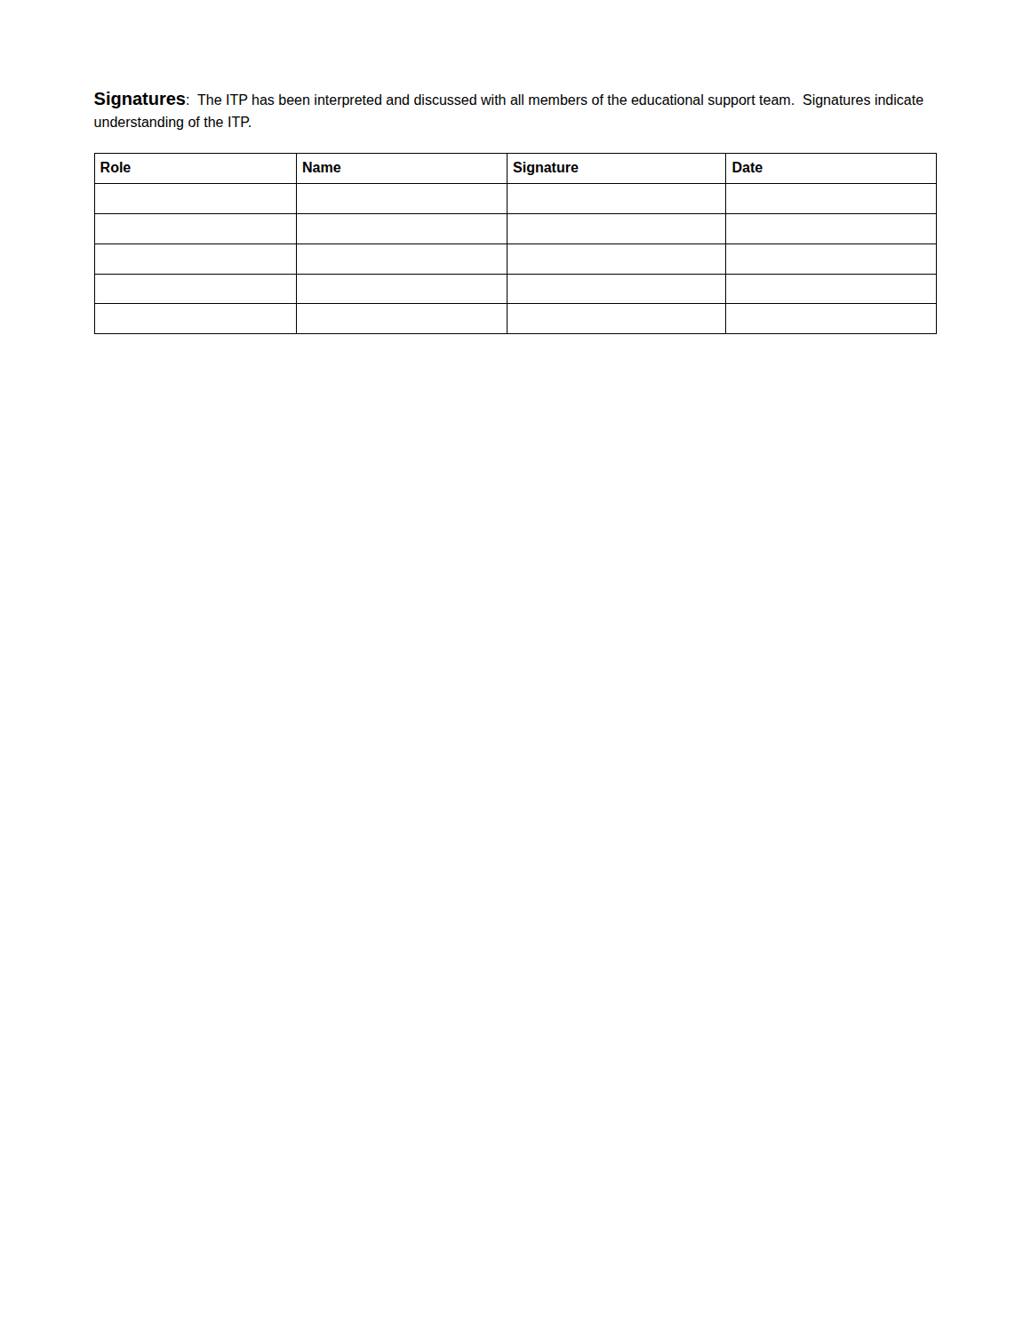Signatures: The ITP has been interpreted and discussed with all members of the educational support team. Signatures indicate understanding of the ITP.
| Role | Name | Signature | Date |
| --- | --- | --- | --- |